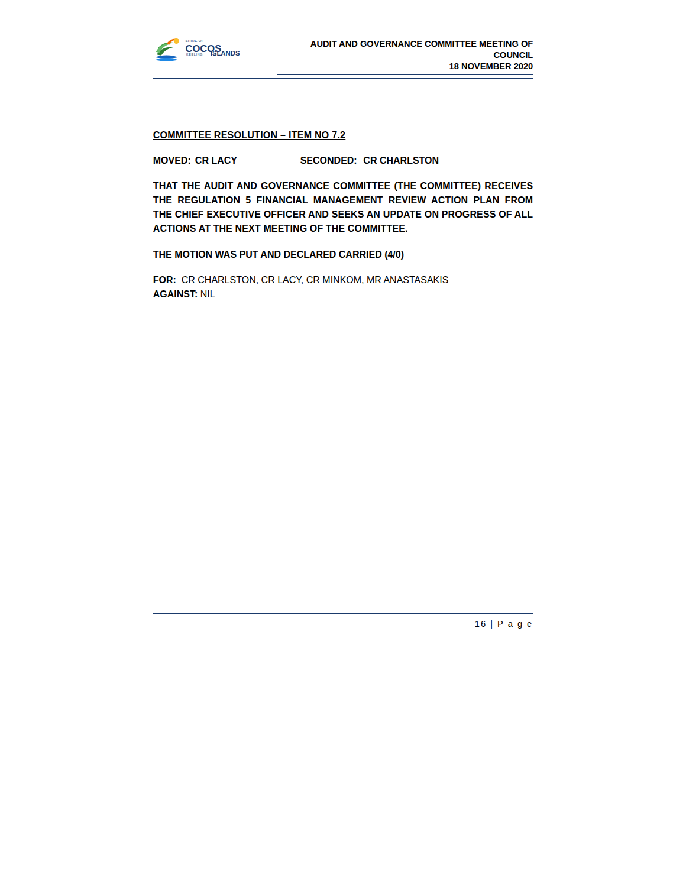Shire of Cocos Keeling Islands SHIRE OF COCOS KEELING ISLANDS
AUDIT AND GOVERNANCE COMMITTEE MEETING OF COUNCIL
18 NOVEMBER 2020
COMMITTEE RESOLUTION – ITEM NO 7.2
MOVED: CR LACY SECONDED: CR CHARLSTON
THAT THE AUDIT AND GOVERNANCE COMMITTEE (THE COMMITTEE) RECEIVES THE REGULATION 5 FINANCIAL MANAGEMENT REVIEW ACTION PLAN FROM THE CHIEF EXECUTIVE OFFICER AND SEEKS AN UPDATE ON PROGRESS OF ALL ACTIONS AT THE NEXT MEETING OF THE COMMITTEE.
THE MOTION WAS PUT AND DECLARED CARRIED (4/0)
FOR: CR CHARLSTON, CR LACY, CR MINKOM, MR ANASTASAKIS
AGAINST: NIL
16 | P a g e